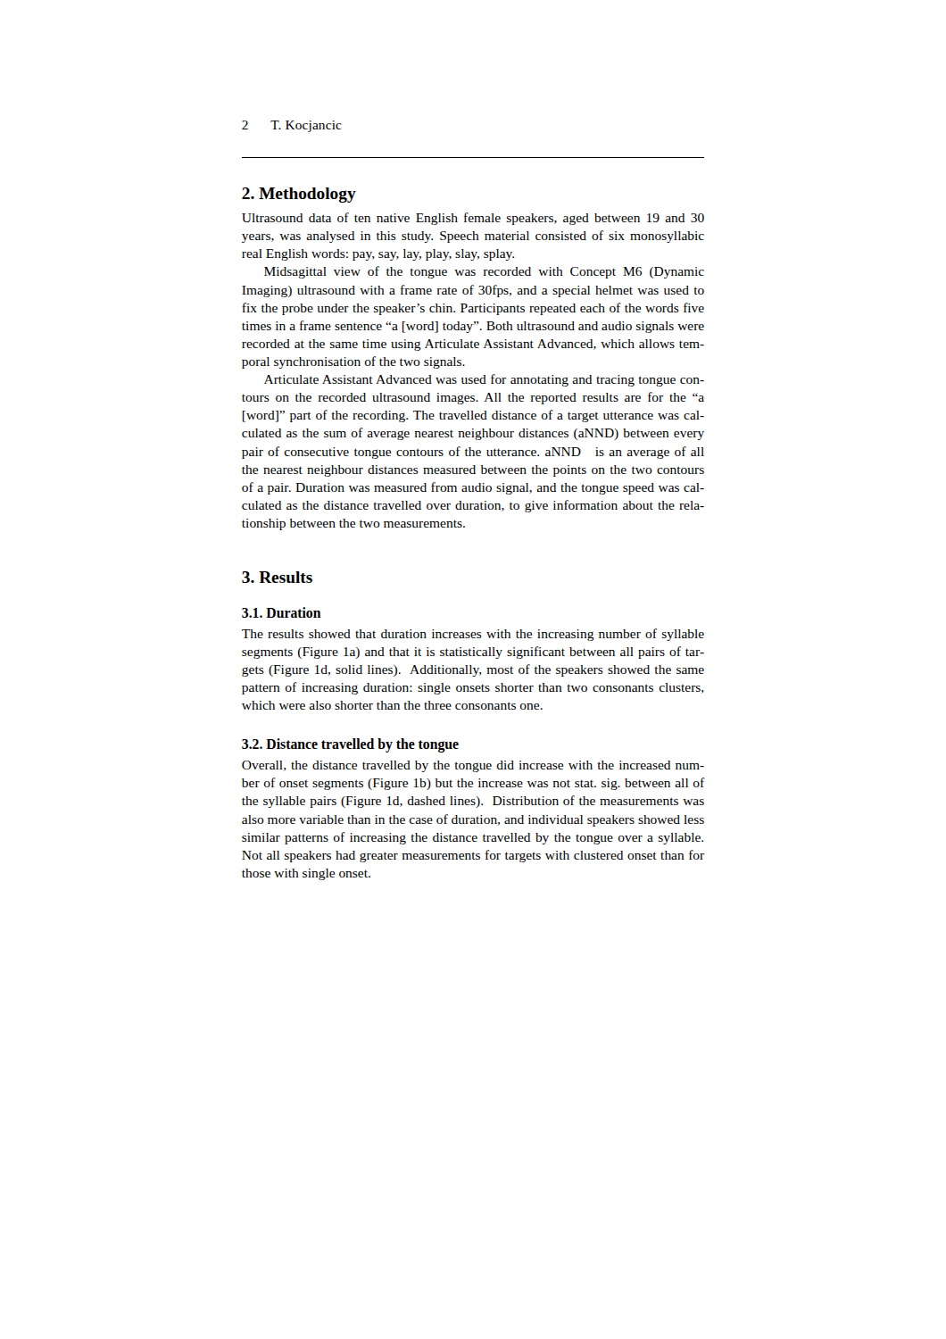2 T. Kocjancic
2. Methodology
Ultrasound data of ten native English female speakers, aged between 19 and 30 years, was analysed in this study. Speech material consisted of six mono­syllabic real English words: pay, say, lay, play, slay, splay.
Midsagittal view of the tongue was recorded with Concept M6 (Dynamic Imaging) ultrasound with a frame rate of 30fps, and a special helmet was used to fix the probe under the speaker’s chin. Participants repeated each of the words five times in a frame sentence “a [word] today”. Both ultrasound and audio signals were recorded at the same time using Articulate Assistant Advanced, which allows temporal synchronisation of the two signals.
Articulate Assistant Advanced was used for annotating and tracing tongue contours on the recorded ultrasound images. All the reported results are for the “a [word]” part of the recording. The travelled distance of a target utterance was calculated as the sum of average nearest neighbour distances (aNND) between every pair of consecutive tongue contours of the utterance. aNND is an average of all the nearest neighbour distances measured between the points on the two contours of a pair. Duration was measured from audio signal, and the tongue speed was calculated as the distance trav­elled over duration, to give information about the relationship between the two measurements.
3. Results
3.1. Duration
The results showed that duration increases with the increasing number of syllable segments (Figure 1a) and that it is statistically significant between all pairs of targets (Figure 1d, solid lines). Additionally, most of the speak­ers showed the same pattern of increasing duration: single onsets shorter than two consonants clusters, which were also shorter than the three conson­ants one.
3.2. Distance travelled by the tongue
Overall, the distance travelled by the tongue did increase with the increased number of onset segments (Figure 1b) but the increase was not stat. sig. between all of the syllable pairs (Figure 1d, dashed lines). Distribution of the measurements was also more variable than in the case of duration, and individual speakers showed less similar patterns of increasing the distance travelled by the tongue over a syllable. Not all speakers had greater measure­ments for targets with clustered onset than for those with single onset.